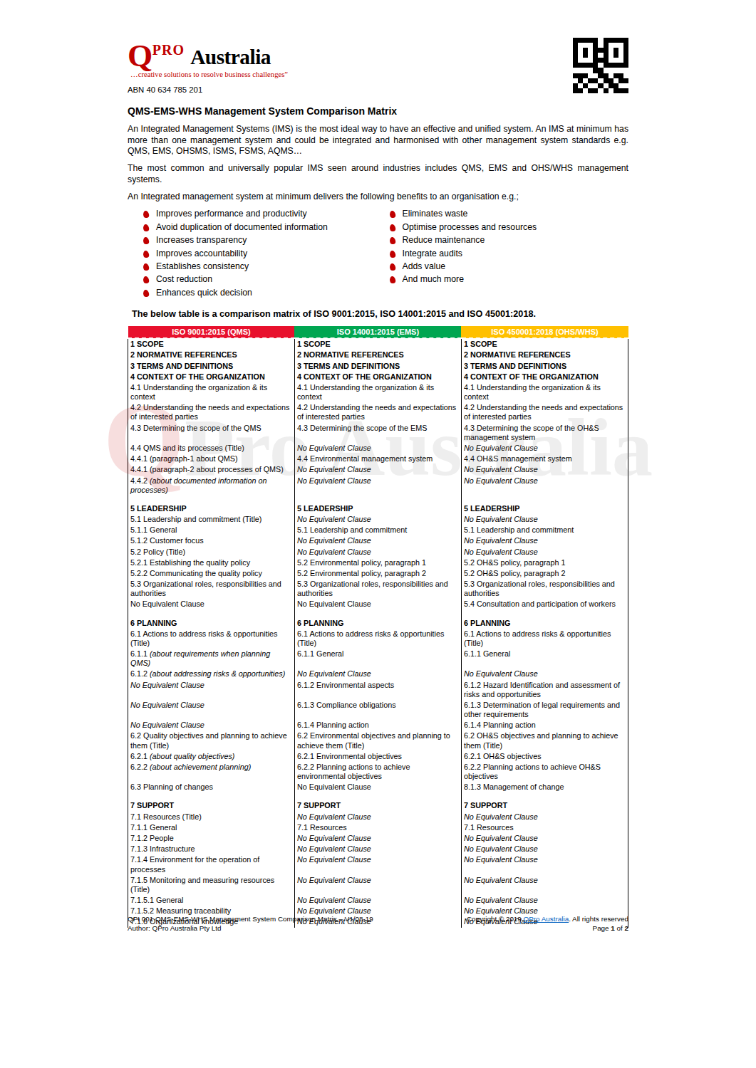QPro Australia
QPRO Australia
…creative solutions to resolve business challenges”
ABN 40 634 785 201
QMS-EMS-WHS Management System Comparison Matrix
An Integrated Management Systems (IMS) is the most ideal way to have an effective and unified system. An IMS at minimum has more than one management system and could be integrated and harmonised with other management system standards e.g. QMS, EMS, OHSMS, ISMS, FSMS, AQMS…
The most common and universally popular IMS seen around industries includes QMS, EMS and OHS/WHS management systems.
An Integrated management system at minimum delivers the following benefits to an organisation e.g.;
Improves performance and productivity
Avoid duplication of documented information
Increases transparency
Improves accountability
Establishes consistency
Cost reduction
Enhances quick decision
Eliminates waste
Optimise processes and resources
Reduce maintenance
Integrate audits
Adds value
And much more
The below table is a comparison matrix of ISO 9001:2015, ISO 14001:2015 and ISO 45001:2018.
| ISO 9001:2015 (QMS) | ISO 14001:2015 (EMS) | ISO 450001:2018 (OHS/WHS) |
| --- | --- | --- |
| 1 SCOPE | 1 SCOPE | 1 SCOPE |
| 2 NORMATIVE REFERENCES | 2 NORMATIVE REFERENCES | 2 NORMATIVE REFERENCES |
| 3 TERMS AND DEFINITIONS | 3 TERMS AND DEFINITIONS | 3 TERMS AND DEFINITIONS |
| 4 CONTEXT OF THE ORGANIZATION | 4 CONTEXT OF THE ORGANIZATION | 4 CONTEXT OF THE ORGANIZATION |
| 4.1 Understanding the organization & its context | 4.1 Understanding the organization & its context | 4.1 Understanding the organization & its context |
| 4.2 Understanding the needs and expectations of interested parties | 4.2 Understanding the needs and expectations of interested parties | 4.2 Understanding the needs and expectations of interested parties |
| 4.3 Determining the scope of the QMS | 4.3 Determining the scope of the EMS | 4.3 Determining the scope of the OH&S management system |
| 4.4 QMS and its processes (Title) | No Equivalent Clause | No Equivalent Clause |
| 4.4.1 (paragraph-1 about QMS) | 4.4 Environmental management system | 4.4 OH&S management system |
| 4.4.1 (paragraph-2 about processes of QMS) | No Equivalent Clause | No Equivalent Clause |
| 4.4.2 (about documented information on processes) | No Equivalent Clause | No Equivalent Clause |
| 5 LEADERSHIP | 5 LEADERSHIP | 5 LEADERSHIP |
| 5.1 Leadership and commitment (Title) | No Equivalent Clause | No Equivalent Clause |
| 5.1.1 General | 5.1 Leadership and commitment | 5.1 Leadership and commitment |
| 5.1.2 Customer focus | No Equivalent Clause | No Equivalent Clause |
| 5.2 Policy (Title) | No Equivalent Clause | No Equivalent Clause |
| 5.2.1 Establishing the quality policy | 5.2 Environmental policy, paragraph 1 | 5.2 OH&S policy, paragraph 1 |
| 5.2.2 Communicating the quality policy | 5.2 Environmental policy, paragraph 2 | 5.2 OH&S policy, paragraph 2 |
| 5.3 Organizational roles, responsibilities and authorities | 5.3 Organizational roles, responsibilities and authorities | 5.3 Organizational roles, responsibilities and authorities |
| No Equivalent Clause | No Equivalent Clause | 5.4 Consultation and participation of workers |
| 6 PLANNING | 6 PLANNING | 6 PLANNING |
| 6.1 Actions to address risks & opportunities (Title) | 6.1 Actions to address risks & opportunities (Title) | 6.1 Actions to address risks & opportunities (Title) |
| 6.1.1 (about requirements when planning QMS) | 6.1.1 General | 6.1.1 General |
| 6.1.2 (about addressing risks & opportunities) | No Equivalent Clause | No Equivalent Clause |
| No Equivalent Clause | 6.1.2 Environmental aspects | 6.1.2 Hazard Identification and assessment of risks and opportunities |
| No Equivalent Clause | 6.1.3 Compliance obligations | 6.1.3 Determination of legal requirements and other requirements |
| No Equivalent Clause | 6.1.4 Planning action | 6.1.4 Planning action |
| 6.2 Quality objectives and planning to achieve them (Title) | 6.2 Environmental objectives and planning to achieve them (Title) | 6.2 OH&S objectives and planning to achieve them (Title) |
| 6.2.1 (about quality objectives) | 6.2.1 Environmental objectives | 6.2.1 OH&S objectives |
| 6.2.2 (about achievement planning) | 6.2.2 Planning actions to achieve environmental objectives | 6.2.2 Planning actions to achieve OH&S objectives |
| 6.3 Planning of changes | No Equivalent Clause | 8.1.3 Management of change |
| 7 SUPPORT | 7 SUPPORT | 7 SUPPORT |
| 7.1 Resources (Title) | No Equivalent Clause | No Equivalent Clause |
| 7.1.1 General | 7.1 Resources | 7.1 Resources |
| 7.1.2 People | No Equivalent Clause | No Equivalent Clause |
| 7.1.3 Infrastructure | No Equivalent Clause | No Equivalent Clause |
| 7.1.4 Environment for the operation of processes | No Equivalent Clause | No Equivalent Clause |
| 7.1.5 Monitoring and measuring resources (Title) | No Equivalent Clause | No Equivalent Clause |
| 7.1.5.1 General | No Equivalent Clause | No Equivalent Clause |
| 7.1.5.2 Measuring traceability | No Equivalent Clause | No Equivalent Clause |
| 7.1.6 Organizational knowledge | No Equivalent Clause | No Equivalent Clause |
QPI 001 QMS-EMS-WHS Management System Comparison Matrix – V1/08-19
Author: QPro Australia Pty Ltd
Copyright © 2019 QPro Australia. All rights reserved
Page 1 of 2